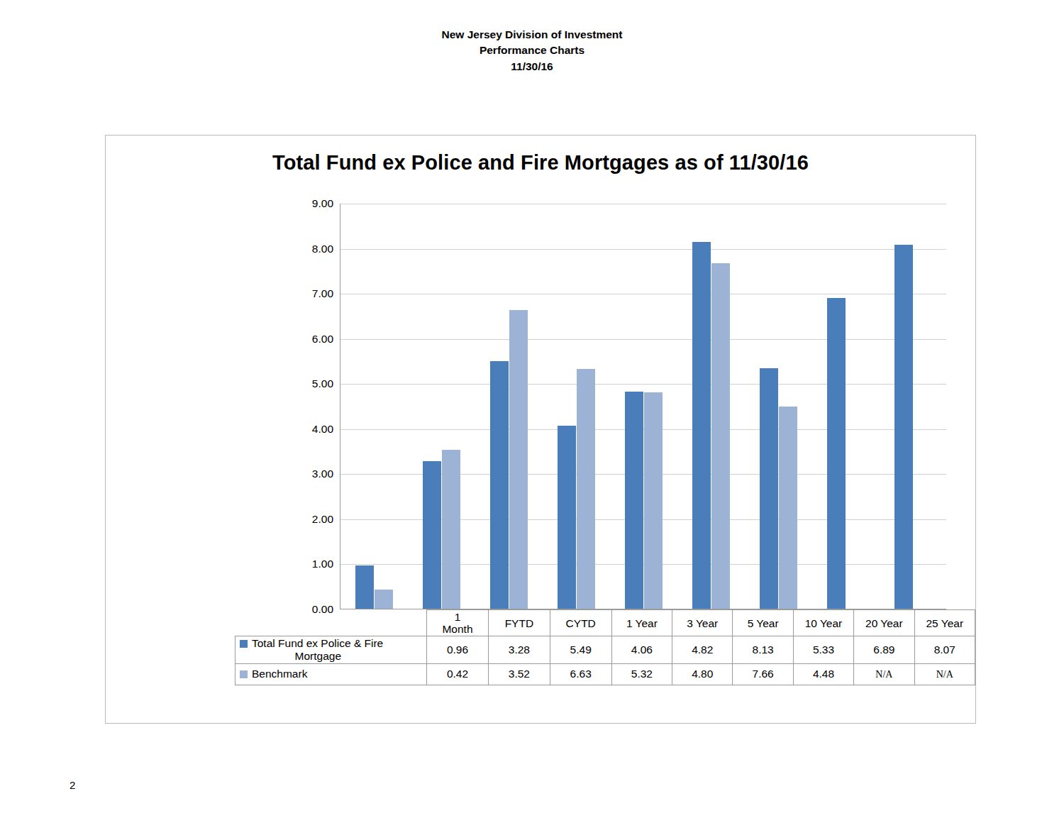New Jersey Division of Investment
Performance Charts
11/30/16
Total Fund ex Police and Fire Mortgages as of 11/30/16
9.00
8.00
7.00
6.00
5.00
4.00
3.00
2.00
1.00
0.00
| | 1 Month | FYTD | CYTD | 1 Year | 3 Year | 5 Year | 10 Year | 20 Year | 25 Year |
| Total Fund ex Police & Fire Mortgage | 0.96 | 3.28 | 5.49 | 4.06 | 4.82 | 8.13 | 5.33 | 6.89 | 8.07 |
| Benchmark | 0.42 | 3.52 | 6.63 | 5.32 | 4.80 | 7.66 | 4.48 | N/A | N/A |
2